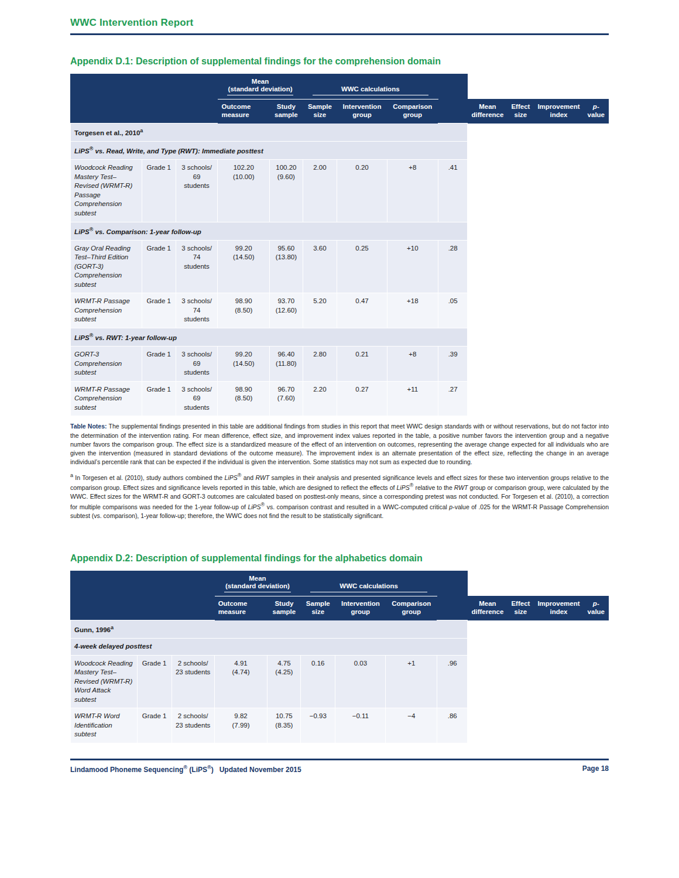WWC Intervention Report
Appendix D.1: Description of supplemental findings for the comprehension domain
| | | | Mean (standard deviation) | WWC calculations | |
| --- | --- | --- | --- | --- | --- |
| Outcome measure | Study sample | Sample size | Intervention group | Comparison group | Mean difference | Effect size | Improvement index | p -value |
| Torgesen et al., 2010 a |
| LiPS ® vs. Read, Write, and Type (RWT): Immediate posttest |
| Woodcock Reading Mastery Test–Revised (WRMT-R) Passage Comprehension subtest | Grade 1 | 3 schools/ 69 students | 102.20 (10.00) | 100.20 (9.60) | 2.00 | 0.20 | +8 | .41 |
| LiPS ® vs. Comparison: 1-year follow-up |
| Gray Oral Reading Test–Third Edition (GORT-3) Comprehension subtest | Grade 1 | 3 schools/ 74 students | 99.20 (14.50) | 95.60 (13.80) | 3.60 | 0.25 | +10 | .28 |
| WRMT-R Passage Comprehension subtest | Grade 1 | 3 schools/ 74 students | 98.90 (8.50) | 93.70 (12.60) | 5.20 | 0.47 | +18 | .05 |
| LiPS ® vs. RWT: 1-year follow-up |
| GORT-3 Comprehension subtest | Grade 1 | 3 schools/ 69 students | 99.20 (14.50) | 96.40 (11.80) | 2.80 | 0.21 | +8 | .39 |
| WRMT-R Passage Comprehension subtest | Grade 1 | 3 schools/ 69 students | 98.90 (8.50) | 96.70 (7.60) | 2.20 | 0.27 | +11 | .27 |
Table Notes: The supplemental findings presented in this table are additional findings from studies in this report that meet WWC design standards with or without reservations, but do not factor into the determination of the intervention rating. For mean difference, effect size, and improvement index values reported in the table, a positive number favors the intervention group and a negative number favors the comparison group. The effect size is a standardized measure of the effect of an intervention on outcomes, representing the average change expected for all individuals who are given the intervention (measured in standard deviations of the outcome measure). The improvement index is an alternate presentation of the effect size, reflecting the change in an average individual’s percentile rank that can be expected if the individual is given the intervention. Some statistics may not sum as expected due to rounding.
a In Torgesen et al. (2010), study authors combined the LiPS® and RWT samples in their analysis and presented significance levels and effect sizes for these two intervention groups relative to the comparison group. Effect sizes and significance levels reported in this table, which are designed to reflect the effects of LiPS® relative to the RWT group or comparison group, were calculated by the WWC. Effect sizes for the WRMT-R and GORT-3 outcomes are calculated based on posttest-only means, since a corresponding pretest was not conducted. For Torgesen et al. (2010), a correction for multiple comparisons was needed for the 1-year follow-up of LiPS® vs. comparison contrast and resulted in a WWC-computed critical p-value of .025 for the WRMT-R Passage Comprehension subtest (vs. comparison), 1-year follow-up; therefore, the WWC does not find the result to be statistically significant.
Appendix D.2: Description of supplemental findings for the alphabetics domain
| | | | Mean (standard deviation) | WWC calculations | |
| --- | --- | --- | --- | --- | --- |
| Outcome measure | Study sample | Sample size | Intervention group | Comparison group | Mean difference | Effect size | Improvement index | p -value |
| Gunn, 1996 a |
| 4-week delayed posttest |
| Woodcock Reading Mastery Test–Revised (WRMT-R) Word Attack subtest | Grade 1 | 2 schools/ 23 students | 4.91 (4.74) | 4.75 (4.25) | 0.16 | 0.03 | +1 | .96 |
| WRMT-R Word Identification subtest | Grade 1 | 2 schools/ 23 students | 9.82 (7.99) | 10.75 (8.35) | −0.93 | −0.11 | −4 | .86 |
Lindamood Phoneme Sequencing® (LiPS®) Updated November 2015
Page 18